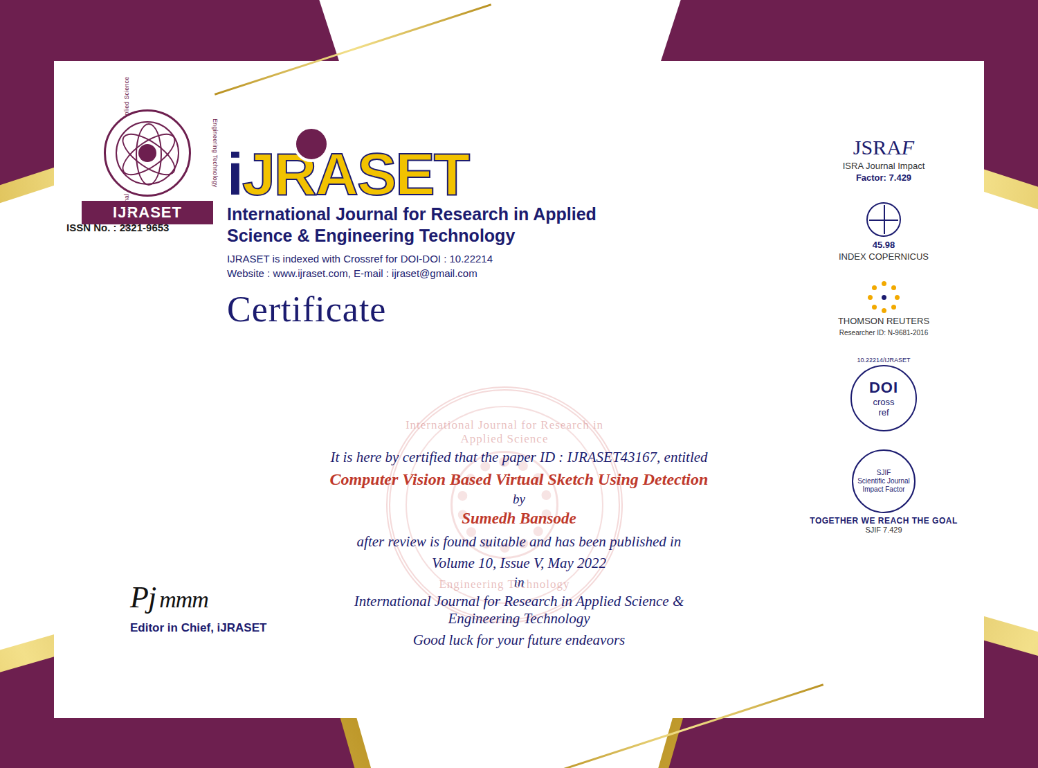International Journal for Research in Applied Science
Engineering Technology
IJRASET
ISSN No. : 2321-9653
iJRASET
International Journal for Research in Applied
Science & Engineering Technology
IJRASET is indexed with Crossref for DOI-DOI : 10.22214
Website : www.ijraset.com, E-mail : ijraset@gmail.com
Certificate
JSRAF
ISRA Journal Impact
Factor: 7.429
45.98
INDEX COPERNICUS
THOMSON REUTERS
Researcher ID: N-9681-2016
10.22214/IJRASET
DOI
cross
ref
SJIF
Scientific Journal Impact Factor
TOGETHER WE REACH THE GOAL
SJIF 7.429
International Journal for Research in Applied Science
Engineering Technology
It is here by certified that the paper ID : IJRASET43167, entitled
Computer Vision Based Virtual Sketch Using Detection
by
Sumedh Bansode
after review is found suitable and has been published in
Volume 10, Issue V, May 2022
in
International Journal for Research in Applied Science &
Engineering Technology
Good luck for your future endeavors
Pj mmm
Editor in Chief, iJRASET